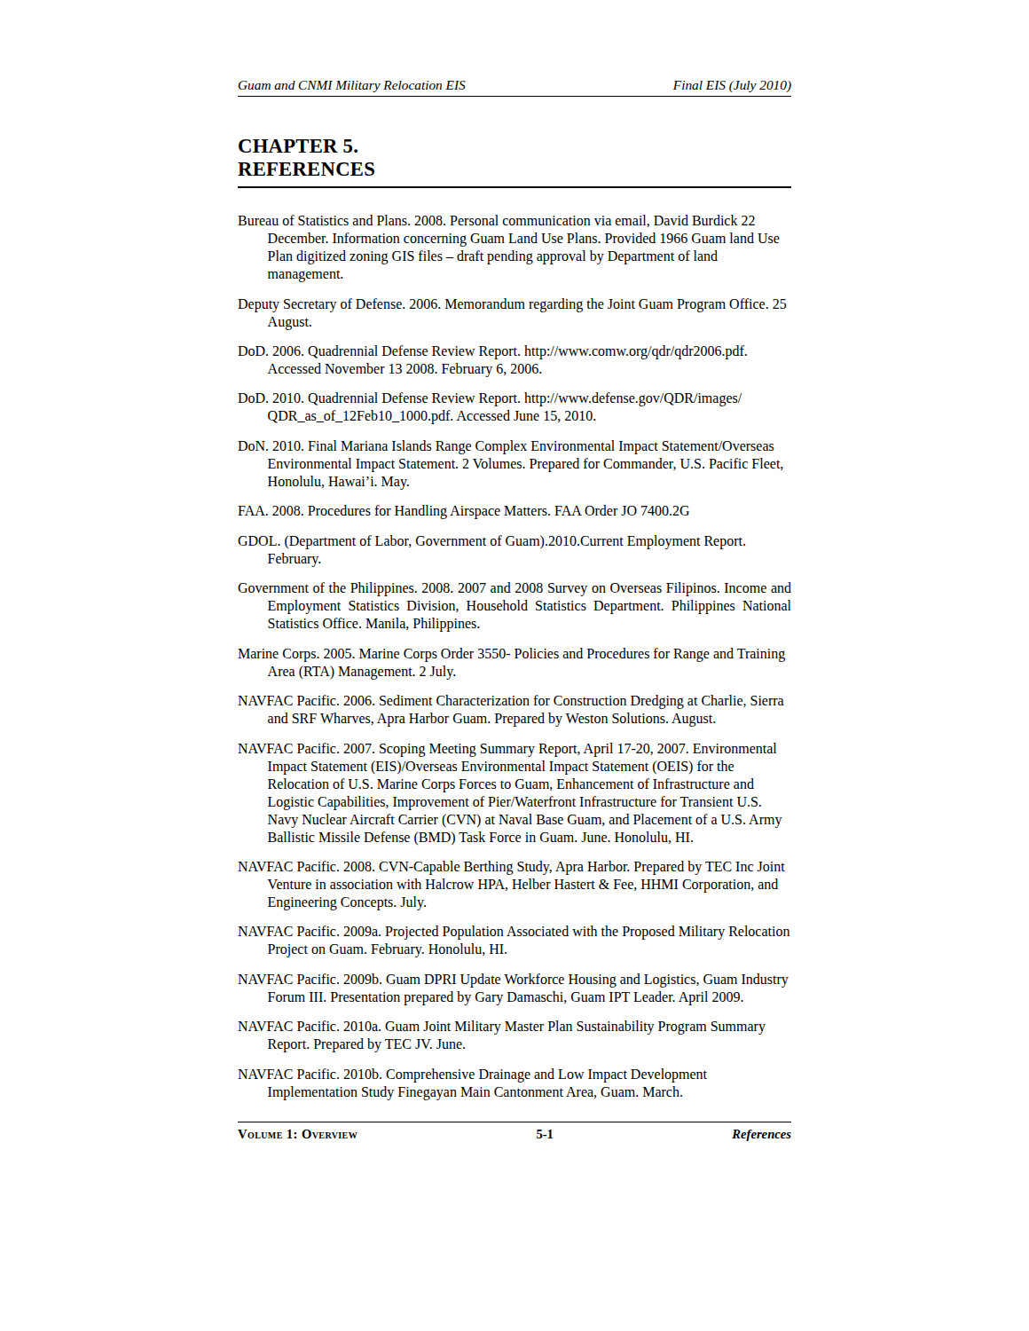Guam and CNMI Military Relocation EIS
Final EIS (July 2010)
CHAPTER 5.REFERENCES
Bureau of Statistics and Plans. 2008. Personal communication via email, David Burdick 22 December. Information concerning Guam Land Use Plans. Provided 1966 Guam land Use Plan digitized zoning GIS files – draft pending approval by Department of land management.
Deputy Secretary of Defense. 2006. Memorandum regarding the Joint Guam Program Office. 25 August.
DoD. 2006. Quadrennial Defense Review Report. http://www.comw.org/qdr/qdr2006.pdf. Accessed November 13 2008. February 6, 2006.
DoD. 2010. Quadrennial Defense Review Report. http://www.defense.gov/QDR/images/ QDR_as_of_12Feb10_1000.pdf. Accessed June 15, 2010.
DoN. 2010. Final Mariana Islands Range Complex Environmental Impact Statement/Overseas Environmental Impact Statement. 2 Volumes. Prepared for Commander, U.S. Pacific Fleet, Honolulu, Hawai’i. May.
FAA. 2008. Procedures for Handling Airspace Matters. FAA Order JO 7400.2G
GDOL. (Department of Labor, Government of Guam).2010.Current Employment Report. February.
Government of the Philippines. 2008. 2007 and 2008 Survey on Overseas Filipinos. Income and Employment Statistics Division, Household Statistics Department. Philippines National Statistics Office. Manila, Philippines.
Marine Corps. 2005. Marine Corps Order 3550- Policies and Procedures for Range and Training Area (RTA) Management. 2 July.
NAVFAC Pacific. 2006. Sediment Characterization for Construction Dredging at Charlie, Sierra and SRF Wharves, Apra Harbor Guam. Prepared by Weston Solutions. August.
NAVFAC Pacific. 2007. Scoping Meeting Summary Report, April 17-20, 2007. Environmental Impact Statement (EIS)/Overseas Environmental Impact Statement (OEIS) for the Relocation of U.S. Marine Corps Forces to Guam, Enhancement of Infrastructure and Logistic Capabilities, Improvement of Pier/Waterfront Infrastructure for Transient U.S. Navy Nuclear Aircraft Carrier (CVN) at Naval Base Guam, and Placement of a U.S. Army Ballistic Missile Defense (BMD) Task Force in Guam. June. Honolulu, HI.
NAVFAC Pacific. 2008. CVN-Capable Berthing Study, Apra Harbor. Prepared by TEC Inc Joint Venture in association with Halcrow HPA, Helber Hastert & Fee, HHMI Corporation, and Engineering Concepts. July.
NAVFAC Pacific. 2009a. Projected Population Associated with the Proposed Military Relocation Project on Guam. February. Honolulu, HI.
NAVFAC Pacific. 2009b. Guam DPRI Update Workforce Housing and Logistics, Guam Industry Forum III. Presentation prepared by Gary Damaschi, Guam IPT Leader. April 2009.
NAVFAC Pacific. 2010a. Guam Joint Military Master Plan Sustainability Program Summary Report. Prepared by TEC JV. June.
NAVFAC Pacific. 2010b. Comprehensive Drainage and Low Impact Development Implementation Study Finegayan Main Cantonment Area, Guam. March.
Volume 1: Overview
5-1
References